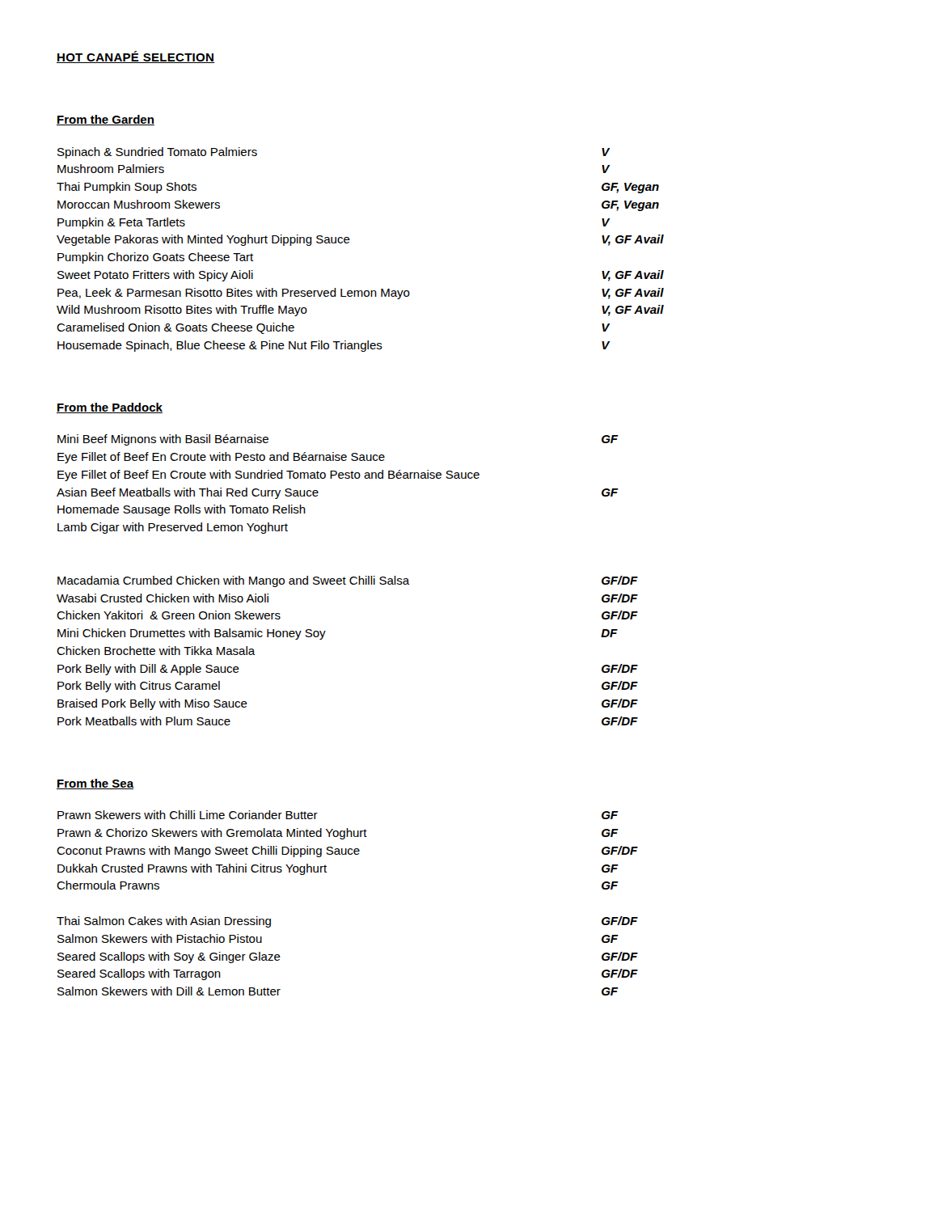HOT CANAPÉ SELECTION
From the Garden
| Spinach & Sundried Tomato Palmiers | V |
| Mushroom Palmiers | V |
| Thai Pumpkin Soup Shots | GF, Vegan |
| Moroccan Mushroom Skewers | GF, Vegan |
| Pumpkin & Feta Tartlets | V |
| Vegetable Pakoras with Minted Yoghurt Dipping Sauce | V, GF Avail |
| Pumpkin Chorizo Goats Cheese Tart | |
| Sweet Potato Fritters with Spicy Aioli | V, GF Avail |
| Pea, Leek & Parmesan Risotto Bites with Preserved Lemon Mayo | V, GF Avail |
| Wild Mushroom Risotto Bites with Truffle Mayo | V, GF Avail |
| Caramelised Onion & Goats Cheese Quiche | V |
| Housemade Spinach, Blue Cheese & Pine Nut Filo Triangles | V |
From the Paddock
| Mini Beef Mignons with Basil Béarnaise | GF |
| Eye Fillet of Beef En Croute with Pesto and Béarnaise Sauce | |
| Eye Fillet of Beef En Croute with Sundried Tomato Pesto and Béarnaise Sauce | |
| Asian Beef Meatballs with Thai Red Curry Sauce | GF |
| Homemade Sausage Rolls with Tomato Relish | |
| Lamb Cigar with Preserved Lemon Yoghurt | |
| Macadamia Crumbed Chicken with Mango and Sweet Chilli Salsa | GF/DF |
| Wasabi Crusted Chicken with Miso Aioli | GF/DF |
| Chicken Yakitori & Green Onion Skewers | GF/DF |
| Mini Chicken Drumettes with Balsamic Honey Soy | DF |
| Chicken Brochette with Tikka Masala | |
| Pork Belly with Dill & Apple Sauce | GF/DF |
| Pork Belly with Citrus Caramel | GF/DF |
| Braised Pork Belly with Miso Sauce | GF/DF |
| Pork Meatballs with Plum Sauce | GF/DF |
From the Sea
| Prawn Skewers with Chilli Lime Coriander Butter | GF |
| Prawn & Chorizo Skewers with Gremolata Minted Yoghurt | GF |
| Coconut Prawns with Mango Sweet Chilli Dipping Sauce | GF/DF |
| Dukkah Crusted Prawns with Tahini Citrus Yoghurt | GF |
| Chermoula Prawns | GF |
| Thai Salmon Cakes with Asian Dressing | GF/DF |
| Salmon Skewers with Pistachio Pistou | GF |
| Seared Scallops with Soy & Ginger Glaze | GF/DF |
| Seared Scallops with Tarragon | GF/DF |
| Salmon Skewers with Dill & Lemon Butter | GF |